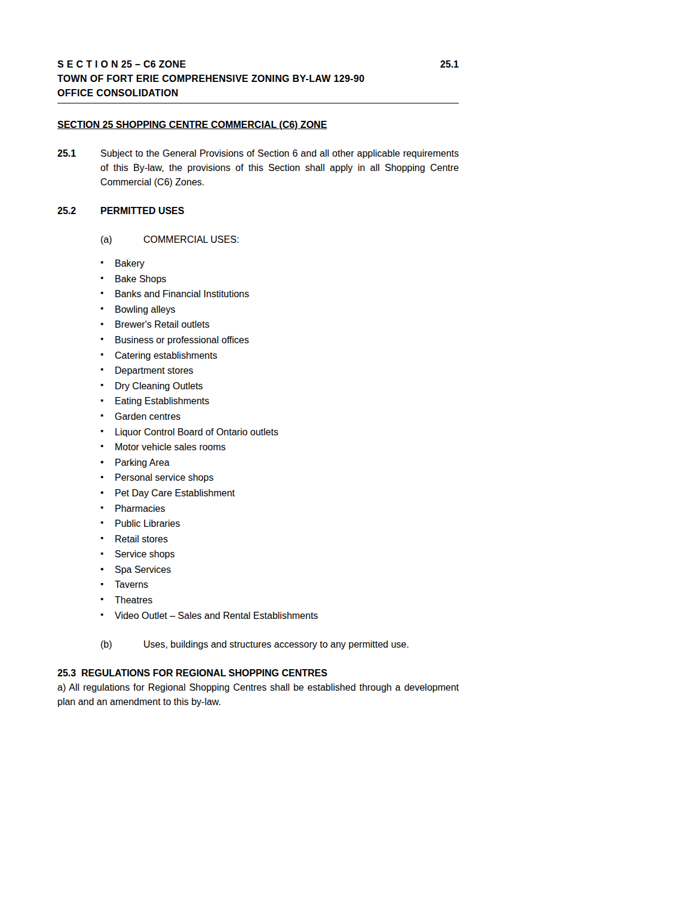S E C T I O N 25 – C6 ZONE 25.1
TOWN OF FORT ERIE COMPREHENSIVE ZONING BY-LAW 129-90
OFFICE CONSOLIDATION
SECTION 25 SHOPPING CENTRE COMMERCIAL (C6) ZONE
25.1
Subject to the General Provisions of Section 6 and all other applicable requirements of this By-law, the provisions of this Section shall apply in all Shopping Centre Commercial (C6) Zones.
25.2 PERMITTED USES
(a)
COMMERCIAL USES:
Bakery
Bake Shops
Banks and Financial Institutions
Bowling alleys
Brewer's Retail outlets
Business or professional offices
Catering establishments
Department stores
Dry Cleaning Outlets
Eating Establishments
Garden centres
Liquor Control Board of Ontario outlets
Motor vehicle sales rooms
Parking Area
Personal service shops
Pet Day Care Establishment
Pharmacies
Public Libraries
Retail stores
Service shops
Spa Services
Taverns
Theatres
Video Outlet – Sales and Rental Establishments
(b)
Uses, buildings and structures accessory to any permitted use.
25.3 REGULATIONS FOR REGIONAL SHOPPING CENTRES
a) All regulations for Regional Shopping Centres shall be established through a development plan and an amendment to this by-law.